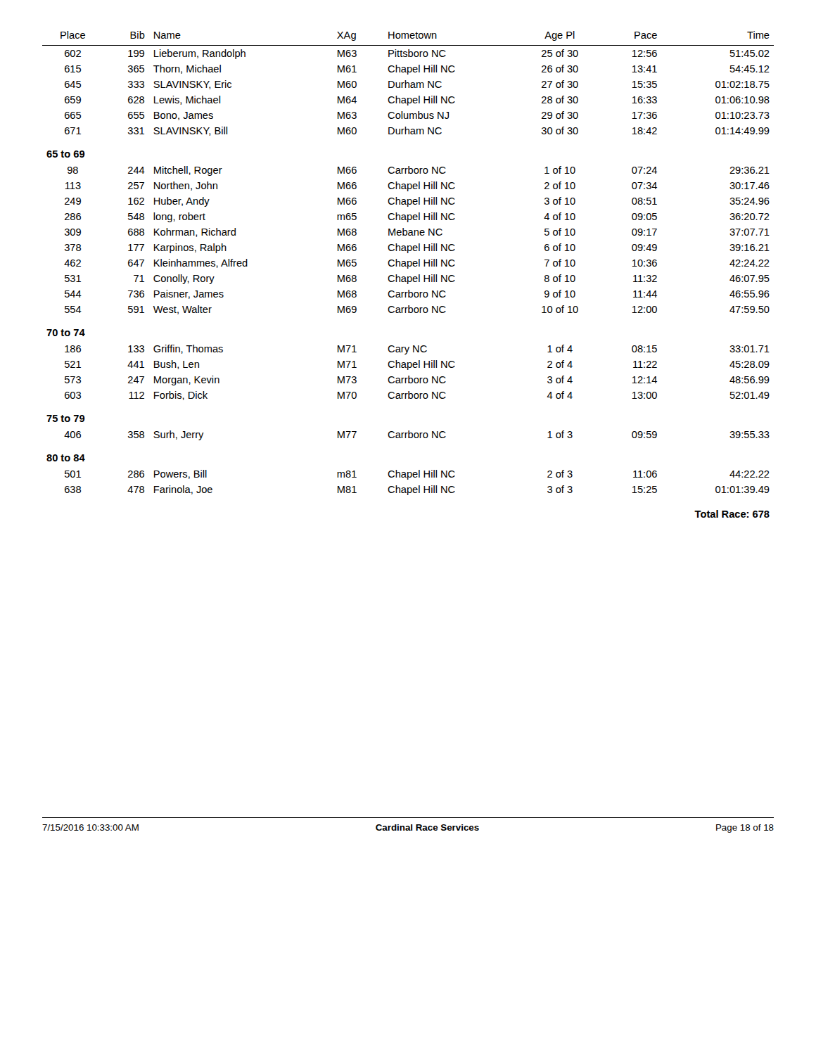| Place | Bib | Name | XAg | Hometown | Age Pl | Pace | Time |
| --- | --- | --- | --- | --- | --- | --- | --- |
| 602 | 199 | Lieberum, Randolph | M63 | Pittsboro NC | 25 of 30 | 12:56 | 51:45.02 |
| 615 | 365 | Thorn, Michael | M61 | Chapel Hill NC | 26 of 30 | 13:41 | 54:45.12 |
| 645 | 333 | SLAVINSKY, Eric | M60 | Durham NC | 27 of 30 | 15:35 | 01:02:18.75 |
| 659 | 628 | Lewis, Michael | M64 | Chapel Hill NC | 28 of 30 | 16:33 | 01:06:10.98 |
| 665 | 655 | Bono, James | M63 | Columbus NJ | 29 of 30 | 17:36 | 01:10:23.73 |
| 671 | 331 | SLAVINSKY, Bill | M60 | Durham NC | 30 of 30 | 18:42 | 01:14:49.99 |
| 65 to 69 |
| 98 | 244 | Mitchell, Roger | M66 | Carrboro NC | 1 of 10 | 07:24 | 29:36.21 |
| 113 | 257 | Northen, John | M66 | Chapel Hill NC | 2 of 10 | 07:34 | 30:17.46 |
| 249 | 162 | Huber, Andy | M66 | Chapel Hill NC | 3 of 10 | 08:51 | 35:24.96 |
| 286 | 548 | long, robert | m65 | Chapel Hill NC | 4 of 10 | 09:05 | 36:20.72 |
| 309 | 688 | Kohrman, Richard | M68 | Mebane NC | 5 of 10 | 09:17 | 37:07.71 |
| 378 | 177 | Karpinos, Ralph | M66 | Chapel Hill NC | 6 of 10 | 09:49 | 39:16.21 |
| 462 | 647 | Kleinhammes, Alfred | M65 | Chapel Hill NC | 7 of 10 | 10:36 | 42:24.22 |
| 531 | 71 | Conolly, Rory | M68 | Chapel Hill NC | 8 of 10 | 11:32 | 46:07.95 |
| 544 | 736 | Paisner, James | M68 | Carrboro NC | 9 of 10 | 11:44 | 46:55.96 |
| 554 | 591 | West, Walter | M69 | Carrboro NC | 10 of 10 | 12:00 | 47:59.50 |
| 70 to 74 |
| 186 | 133 | Griffin, Thomas | M71 | Cary NC | 1 of 4 | 08:15 | 33:01.71 |
| 521 | 441 | Bush, Len | M71 | Chapel Hill NC | 2 of 4 | 11:22 | 45:28.09 |
| 573 | 247 | Morgan, Kevin | M73 | Carrboro NC | 3 of 4 | 12:14 | 48:56.99 |
| 603 | 112 | Forbis, Dick | M70 | Carrboro NC | 4 of 4 | 13:00 | 52:01.49 |
| 75 to 79 |
| 406 | 358 | Surh, Jerry | M77 | Carrboro NC | 1 of 3 | 09:59 | 39:55.33 |
| 80 to 84 |
| 501 | 286 | Powers, Bill | m81 | Chapel Hill NC | 2 of 3 | 11:06 | 44:22.22 |
| 638 | 478 | Farinola, Joe | M81 | Chapel Hill NC | 3 of 3 | 15:25 | 01:01:39.49 |
| Total Race: 678 |
7/15/2016 10:33:00 AM
Cardinal Race Services
Page 18 of 18